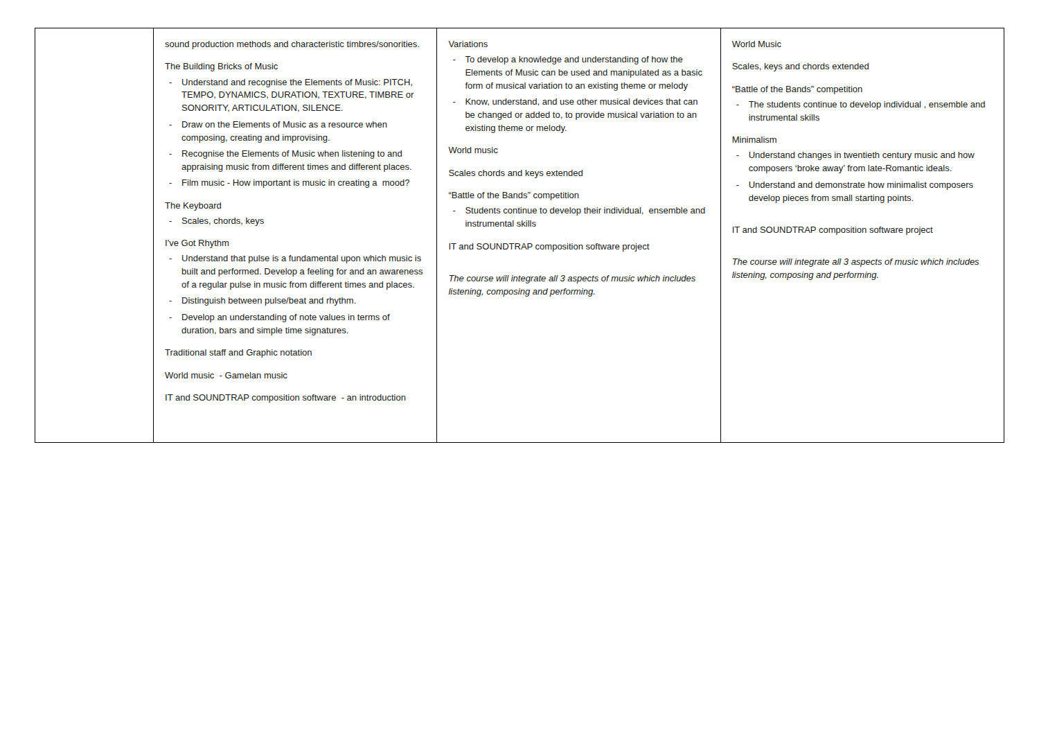| | sound production methods and characteristic timbres/sonorities. The Building Bricks of Music Understand and recognise the Elements of Music: PITCH, TEMPO, DYNAMICS, DURATION, TEXTURE, TIMBRE or SONORITY, ARTICULATION, SILENCE. Draw on the Elements of Music as a resource when composing, creating and improvising. Recognise the Elements of Music when listening to and appraising music from different times and different places. Film music - How important is music in creating a mood? The Keyboard Scales, chords, keys I've Got Rhythm Understand that pulse is a fundamental upon which music is built and performed. Develop a feeling for and an awareness of a regular pulse in music from different times and places. Distinguish between pulse/beat and rhythm. Develop an understanding of note values in terms of duration, bars and simple time signatures. Traditional staff and Graphic notation World music - Gamelan music IT and SOUNDTRAP composition software - an introduction | Variations To develop a knowledge and understanding of how the Elements of Music can be used and manipulated as a basic form of musical variation to an existing theme or melody Know, understand, and use other musical devices that can be changed or added to, to provide musical variation to an existing theme or melody. World music Scales chords and keys extended “Battle of the Bands” competition Students continue to develop their individual, ensemble and instrumental skills IT and SOUNDTRAP composition software project The course will integrate all 3 aspects of music which includes listening, composing and performing. | World Music Scales, keys and chords extended “Battle of the Bands” competition The students continue to develop individual , ensemble and instrumental skills Minimalism Understand changes in twentieth century music and how composers ‘broke away’ from late-Romantic ideals. Understand and demonstrate how minimalist composers develop pieces from small starting points. IT and SOUNDTRAP composition software project The course will integrate all 3 aspects of music which includes listening, composing and performing. |